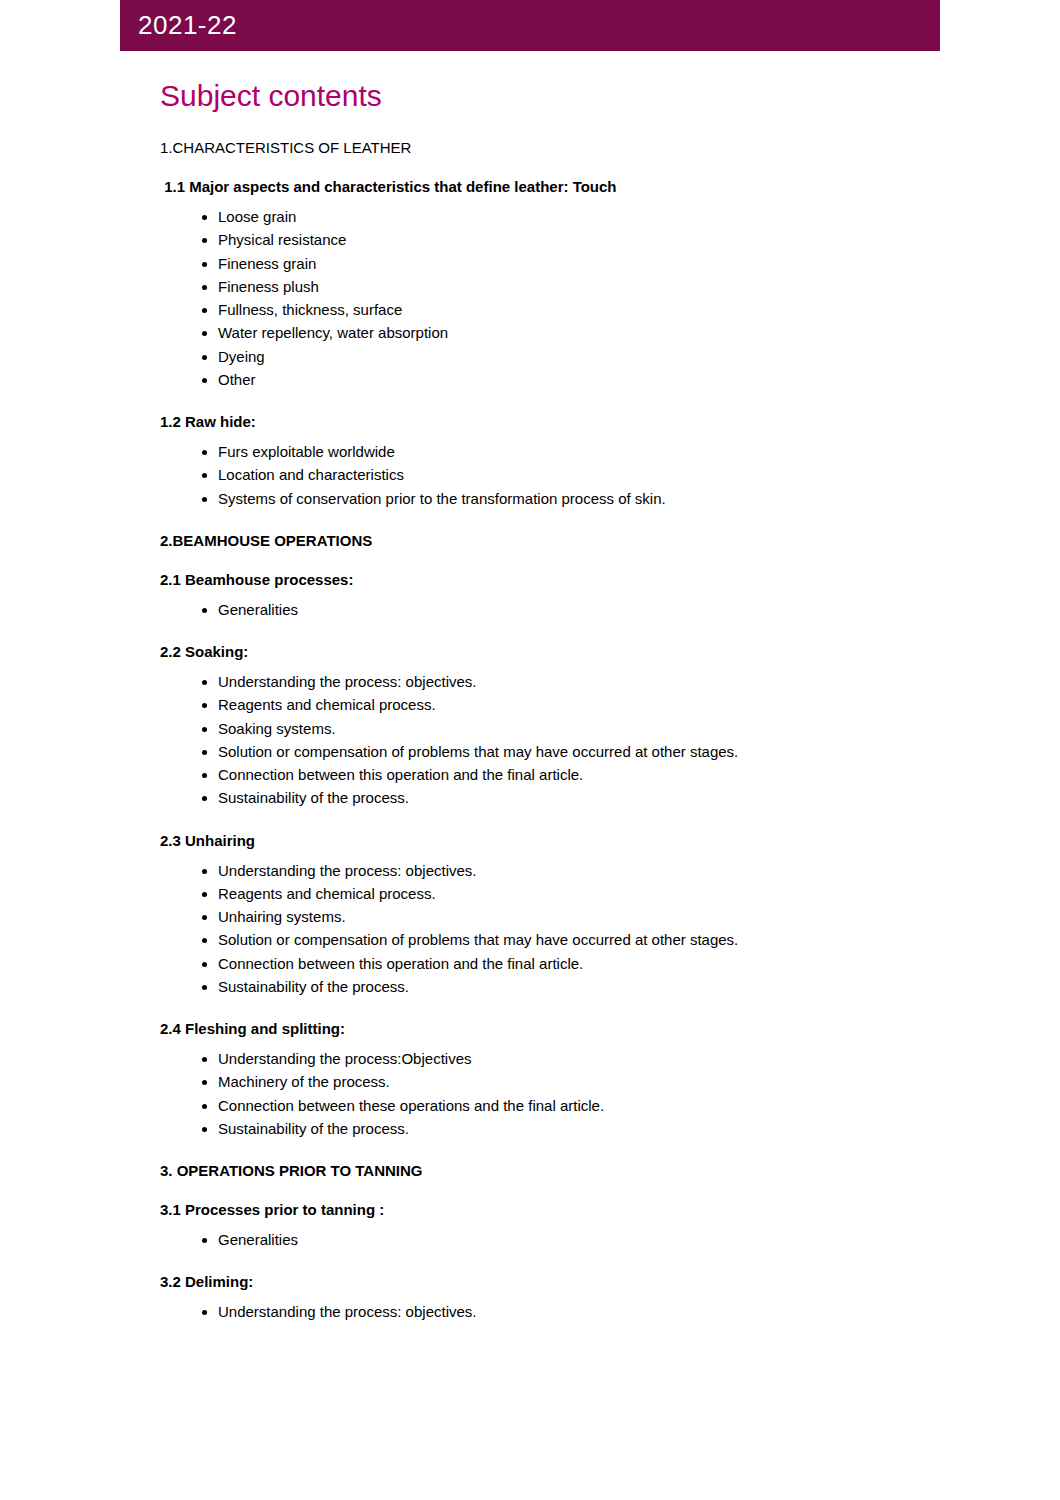2021-22
Subject contents
1.CHARACTERISTICS OF LEATHER
1.1 Major aspects and characteristics that define leather: Touch
Loose grain
Physical resistance
Fineness grain
Fineness plush
Fullness, thickness, surface
Water repellency, water absorption
Dyeing
Other
1.2 Raw hide:
Furs exploitable worldwide
Location and characteristics
Systems of conservation prior to the transformation process of skin.
2.BEAMHOUSE OPERATIONS
2.1 Beamhouse processes:
Generalities
2.2 Soaking:
Understanding the process: objectives.
Reagents and chemical process.
Soaking systems.
Solution or compensation of problems that may have occurred at other stages.
Connection between this operation and the final article.
Sustainability of the process.
2.3 Unhairing
Understanding the process: objectives.
Reagents and chemical process.
Unhairing systems.
Solution or compensation of problems that may have occurred at other stages.
Connection between this operation and the final article.
Sustainability of the process.
2.4 Fleshing and splitting:
Understanding the process:Objectives
Machinery of the process.
Connection between these operations and the final article.
Sustainability of the process.
3. OPERATIONS PRIOR TO TANNING
3.1 Processes prior to tanning :
Generalities
3.2 Deliming:
Understanding the process: objectives.